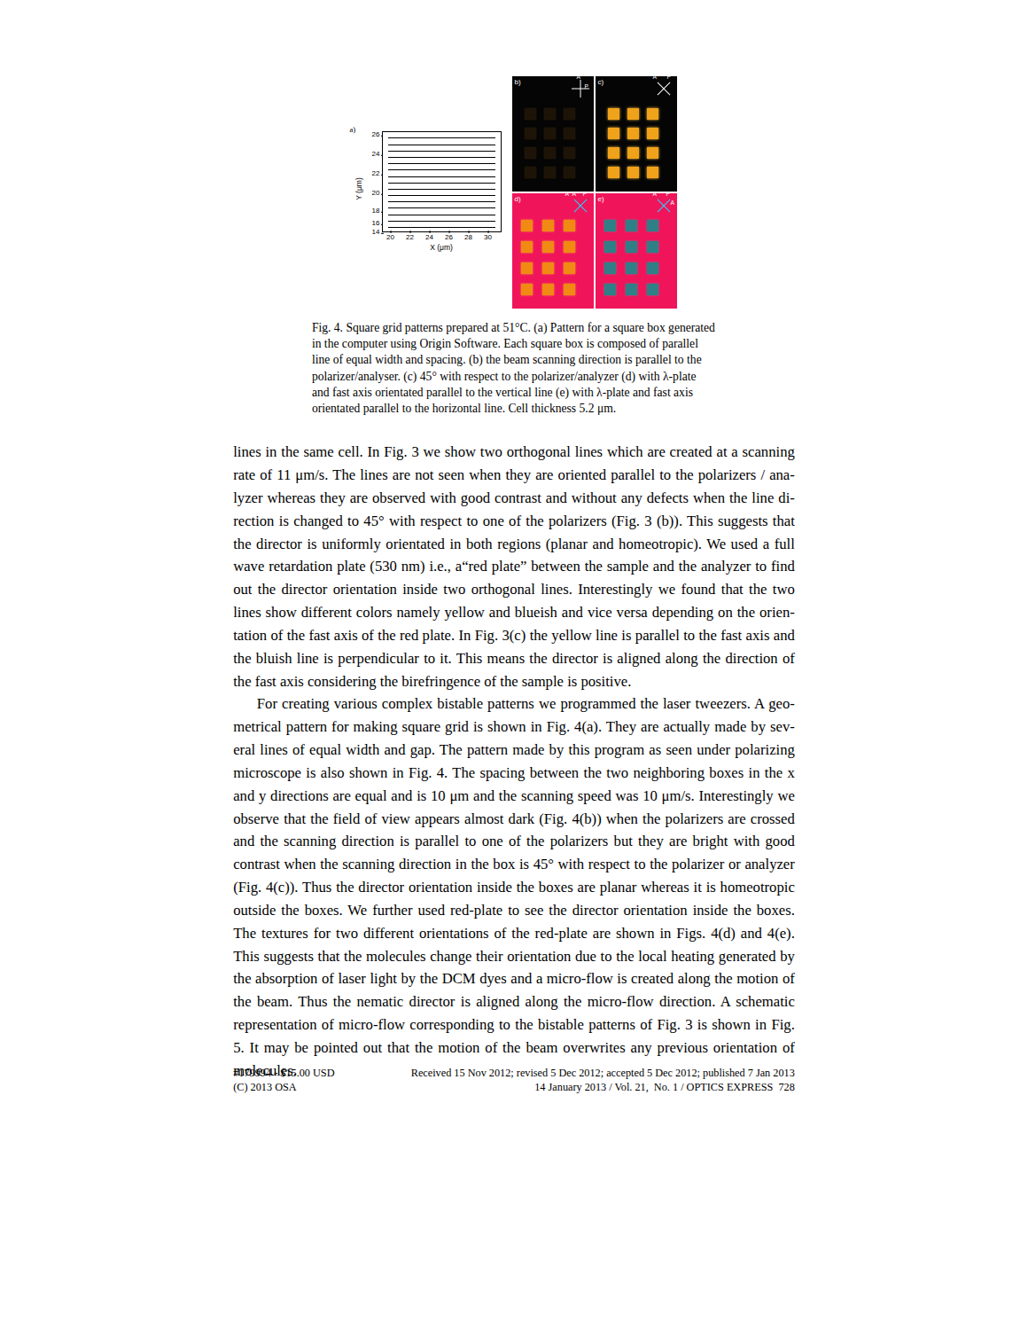a) Y (μm) 26 24 22 20 18 16 14
20 22 24 26 28 30 X (μm)
b)
AP
c)
AP
d)
AAP
e)
APA
Fig. 4. Square grid patterns prepared at 51°C. (a) Pattern for a square box generated in the computer using Origin Software. Each square box is composed of parallel line of equal width and spacing. (b) the beam scanning direction is parallel to the polarizer/analyser. (c) 45° with respect to the polarizer/analyzer (d) with λ-plate and fast axis orientated parallel to the vertical line (e) with λ-plate and fast axis orientated parallel to the horizontal line. Cell thickness 5.2 μm.
lines in the same cell. In Fig. 3 we show two orthogonal lines which are created at a scanning rate of 11 μm/s. The lines are not seen when they are oriented parallel to the polarizers / analyzer whereas they are observed with good contrast and without any defects when the line direction is changed to 45° with respect to one of the polarizers (Fig. 3 (b)). This suggests that the director is uniformly orientated in both regions (planar and homeotropic). We used a full wave retardation plate (530 nm) i.e., a“red plate” between the sample and the analyzer to find out the director orientation inside two orthogonal lines. Interestingly we found that the two lines show different colors namely yellow and blueish and vice versa depending on the orientation of the fast axis of the red plate. In Fig. 3(c) the yellow line is parallel to the fast axis and the bluish line is perpendicular to it. This means the director is aligned along the direction of the fast axis considering the birefringence of the sample is positive.
For creating various complex bistable patterns we programmed the laser tweezers. A geometrical pattern for making square grid is shown in Fig. 4(a). They are actually made by several lines of equal width and gap. The pattern made by this program as seen under polarizing microscope is also shown in Fig. 4. The spacing between the two neighboring boxes in the x and y directions are equal and is 10 μm and the scanning speed was 10 μm/s. Interestingly we observe that the field of view appears almost dark (Fig. 4(b)) when the polarizers are crossed and the scanning direction is parallel to one of the polarizers but they are bright with good contrast when the scanning direction in the box is 45° with respect to the polarizer or analyzer (Fig. 4(c)). Thus the director orientation inside the boxes are planar whereas it is homeotropic outside the boxes. We further used red-plate to see the director orientation inside the boxes. The textures for two different orientations of the red-plate are shown in Figs. 4(d) and 4(e). This suggests that the molecules change their orientation due to the local heating generated by the absorption of laser light by the DCM dyes and a micro-flow is created along the motion of the beam. Thus the nematic director is aligned along the micro-flow direction. A schematic representation of micro-flow corresponding to the bistable patterns of Fig. 3 is shown in Fig. 5. It may be pointed out that the motion of the beam overwrites any previous orientation of molecules.
#179994 - $15.00 USD Received 15 Nov 2012; revised 5 Dec 2012; accepted 5 Dec 2012; published 7 Jan 2013
(C) 2013 OSA 14 January 2013 / Vol. 21, No. 1 / OPTICS EXPRESS 728